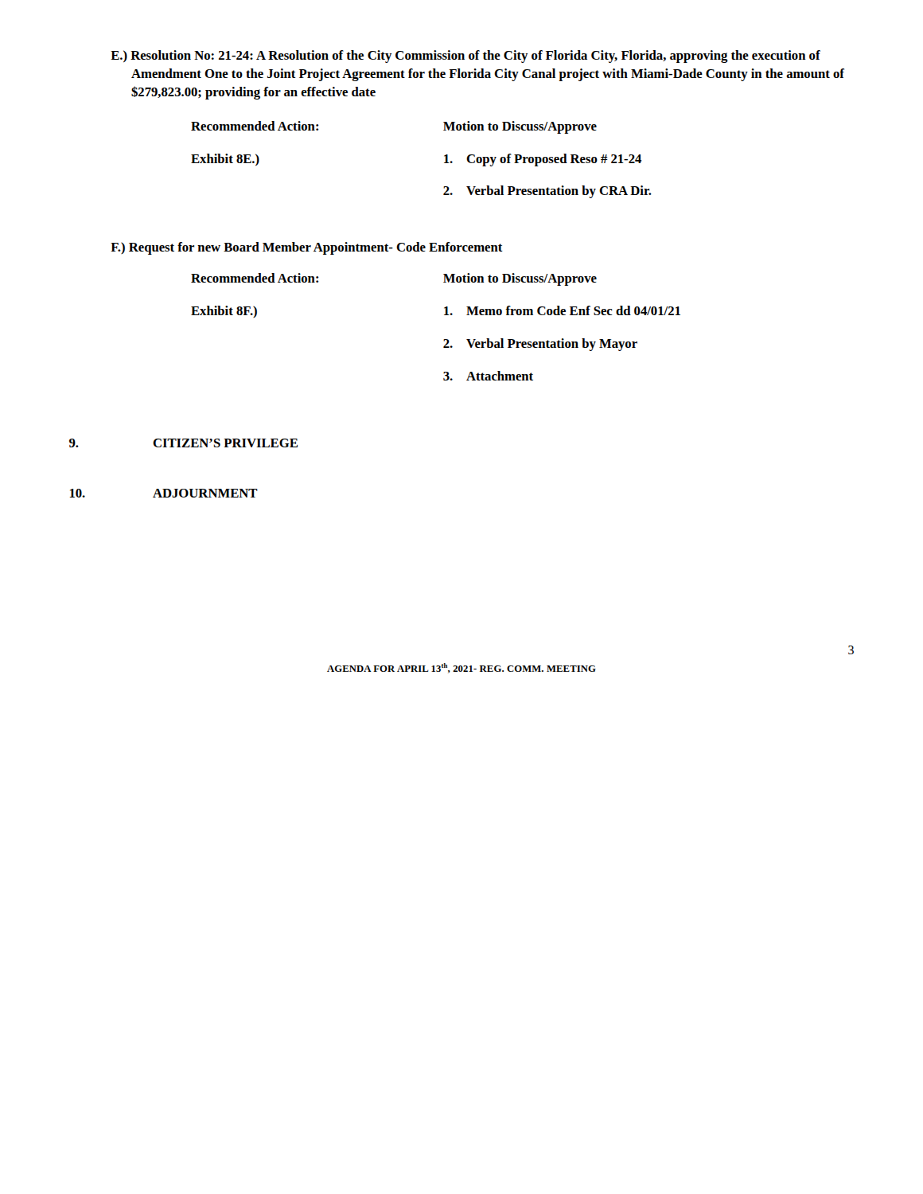E.) Resolution No: 21-24: A Resolution of the City Commission of the City of Florida City, Florida, approving the execution of Amendment One to the Joint Project Agreement for the Florida City Canal project with Miami-Dade County in the amount of $279,823.00; providing for an effective date
| Recommended Action: | Motion to Discuss/Approve |
| Exhibit 8E.) | 1. Copy of Proposed Reso # 21-24 |
| | 2. Verbal Presentation by CRA Dir. |
F.) Request for new Board Member Appointment- Code Enforcement
| Recommended Action: | Motion to Discuss/Approve |
| Exhibit 8F.) | 1. Memo from Code Enf Sec dd 04/01/21 |
| | 2. Verbal Presentation by Mayor |
| | 3. Attachment |
9. CITIZEN’S PRIVILEGE
10. ADJOURNMENT
3
AGENDA FOR APRIL 13th, 2021- REG. COMM. MEETING